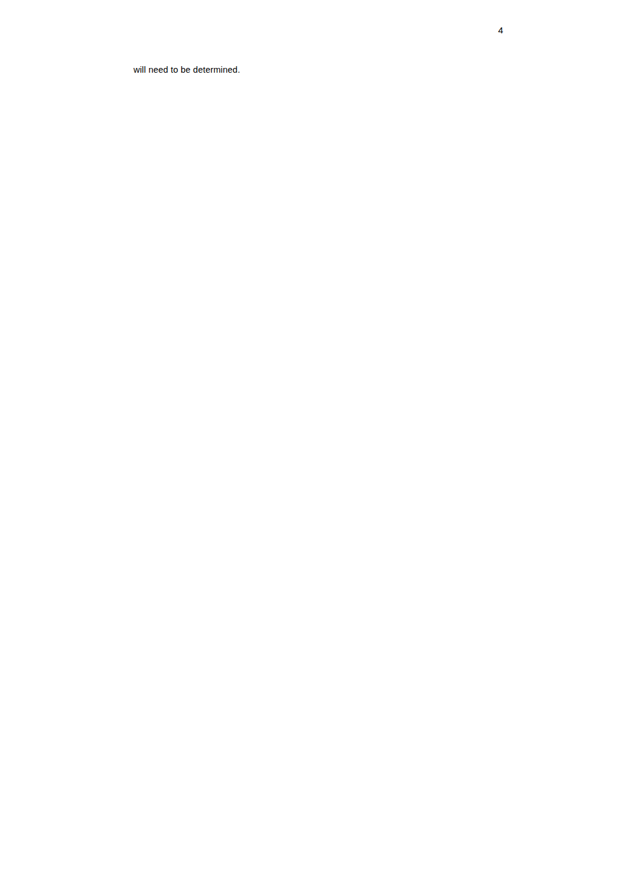4
will need to be determined.